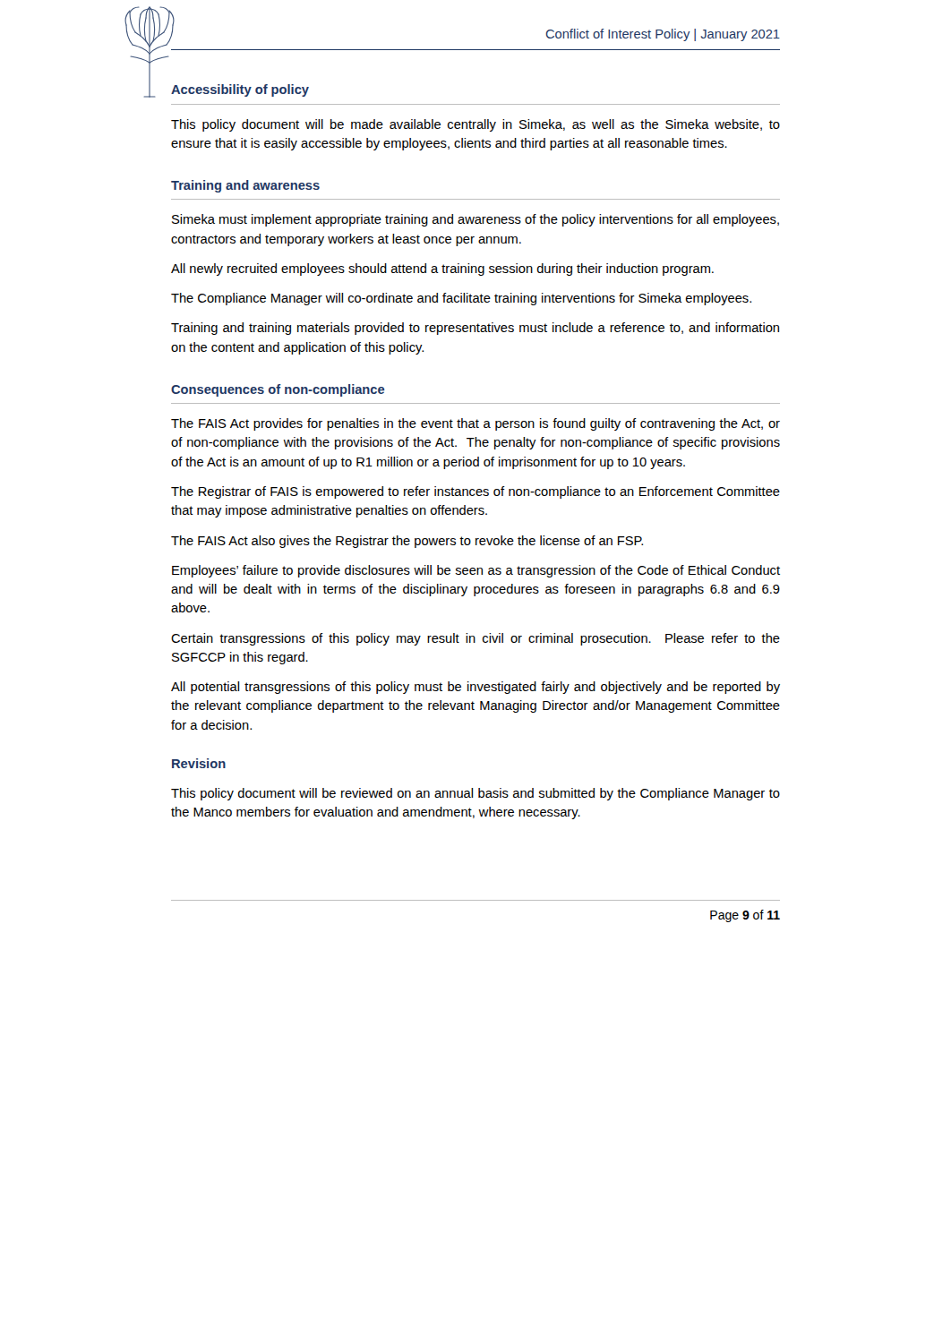Conflict of Interest Policy | January 2021
Accessibility of policy
This policy document will be made available centrally in Simeka, as well as the Simeka website, to ensure that it is easily accessible by employees, clients and third parties at all reasonable times.
Training and awareness
Simeka must implement appropriate training and awareness of the policy interventions for all employees, contractors and temporary workers at least once per annum.
All newly recruited employees should attend a training session during their induction program.
The Compliance Manager will co-ordinate and facilitate training interventions for Simeka employees.
Training and training materials provided to representatives must include a reference to, and information on the content and application of this policy.
Consequences of non-compliance
The FAIS Act provides for penalties in the event that a person is found guilty of contravening the Act, or of non-compliance with the provisions of the Act. The penalty for non-compliance of specific provisions of the Act is an amount of up to R1 million or a period of imprisonment for up to 10 years.
The Registrar of FAIS is empowered to refer instances of non-compliance to an Enforcement Committee that may impose administrative penalties on offenders.
The FAIS Act also gives the Registrar the powers to revoke the license of an FSP.
Employees’ failure to provide disclosures will be seen as a transgression of the Code of Ethical Conduct and will be dealt with in terms of the disciplinary procedures as foreseen in paragraphs 6.8 and 6.9 above.
Certain transgressions of this policy may result in civil or criminal prosecution. Please refer to the SGFCCP in this regard.
All potential transgressions of this policy must be investigated fairly and objectively and be reported by the relevant compliance department to the relevant Managing Director and/or Management Committee for a decision.
Revision
This policy document will be reviewed on an annual basis and submitted by the Compliance Manager to the Manco members for evaluation and amendment, where necessary.
Page 9 of 11